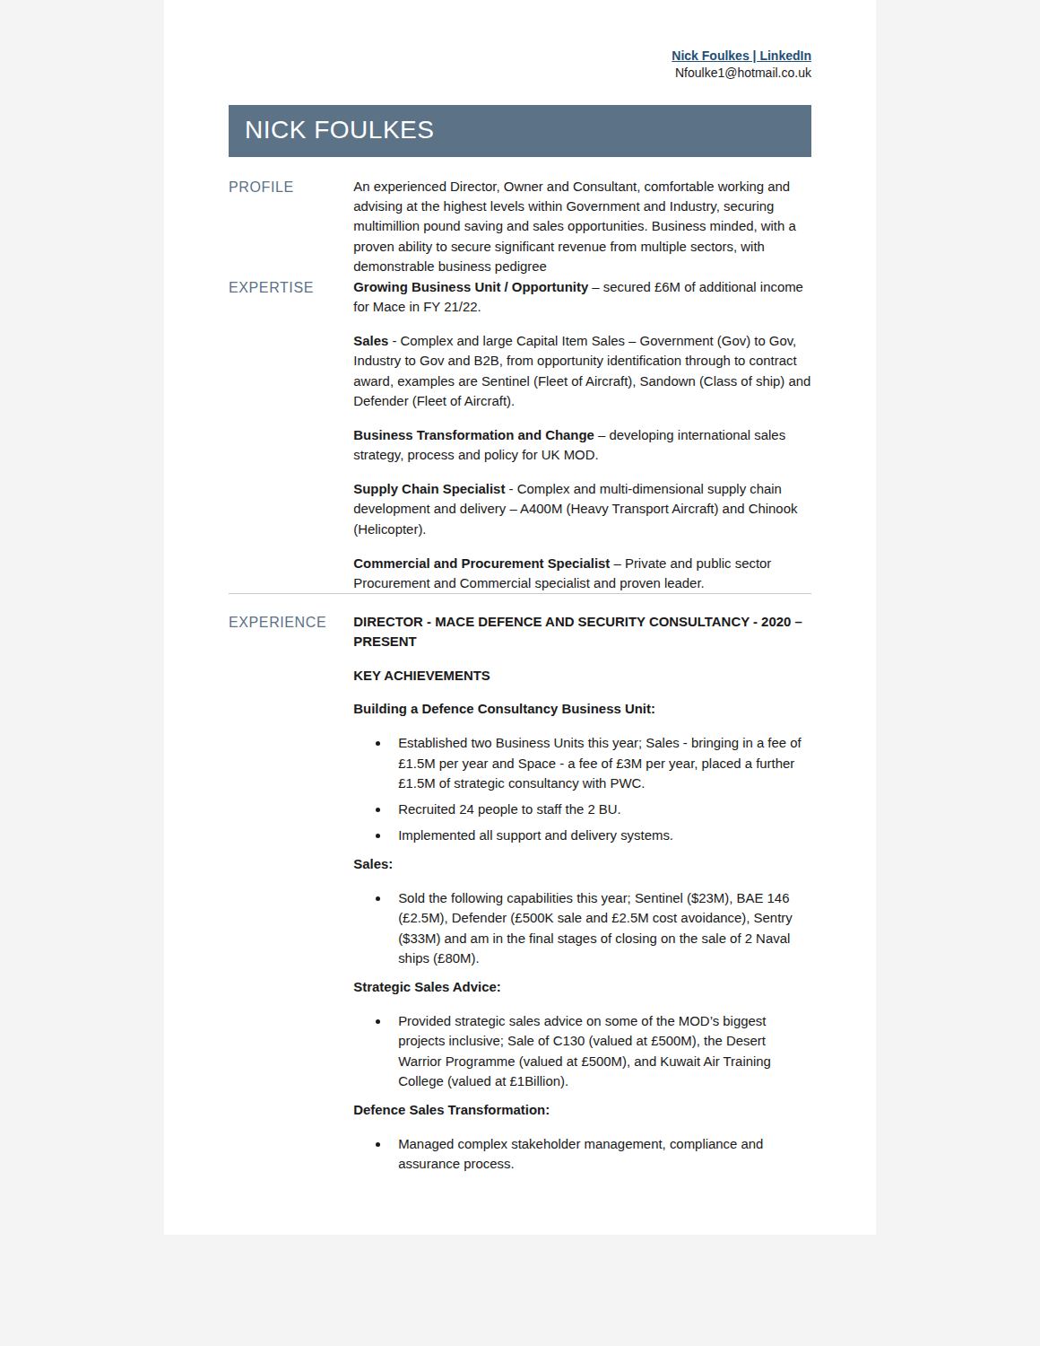Nick Foulkes | LinkedIn
Nfoulke1@hotmail.co.uk
NICK FOULKES
| PROFILE | An experienced Director, Owner and Consultant, comfortable working and advising at the highest levels within Government and Industry, securing multimillion pound saving and sales opportunities. Business minded, with a proven ability to secure significant revenue from multiple sectors, with demonstrable business pedigree |
| EXPERTISE | Growing Business Unit / Opportunity – secured £6M of additional income for Mace in FY 21/22. Sales - Complex and large Capital Item Sales – Government (Gov) to Gov, Industry to Gov and B2B, from opportunity identification through to contract award, examples are Sentinel (Fleet of Aircraft), Sandown (Class of ship) and Defender (Fleet of Aircraft). Business Transformation and Change – developing international sales strategy, process and policy for UK MOD. Supply Chain Specialist - Complex and multi-dimensional supply chain development and delivery – A400M (Heavy Transport Aircraft) and Chinook (Helicopter). Commercial and Procurement Specialist – Private and public sector Procurement and Commercial specialist and proven leader. |
| EXPERIENCE | DIRECTOR - MACE DEFENCE AND SECURITY CONSULTANCY - 2020 – PRESENT KEY ACHIEVEMENTS Building a Defence Consultancy Business Unit: Established two Business Units this year; Sales - bringing in a fee of £1.5M per year and Space - a fee of £3M per year, placed a further £1.5M of strategic consultancy with PWC. Recruited 24 people to staff the 2 BU. Implemented all support and delivery systems. Sales: Sold the following capabilities this year; Sentinel ($23M), BAE 146 (£2.5M), Defender (£500K sale and £2.5M cost avoidance), Sentry ($33M) and am in the final stages of closing on the sale of 2 Naval ships (£80M). Strategic Sales Advice: Provided strategic sales advice on some of the MOD’s biggest projects inclusive; Sale of C130 (valued at £500M), the Desert Warrior Programme (valued at £500M), and Kuwait Air Training College (valued at £1Billion). Defence Sales Transformation: Managed complex stakeholder management, compliance and assurance process. |